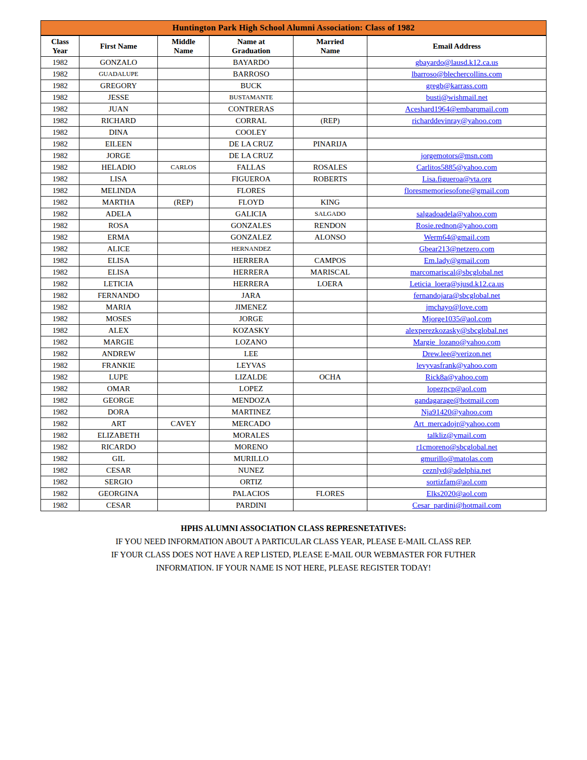Huntington Park High School Alumni Association: Class of 1982
| Class Year | First Name | Middle Name | Name at Graduation | Married Name | Email Address |
| --- | --- | --- | --- | --- | --- |
| 1982 | GONZALO | | BAYARDO | | gbayardo@lausd.k12.ca.us |
| 1982 | GUADALUPE | | BARROSO | | lbarroso@blechercollins.com |
| 1982 | GREGORY | | BUCK | | gregb@karrass.com |
| 1982 | JESSE | | BUSTAMANTE | | busti@wishmail.net |
| 1982 | JUAN | | CONTRERAS | | Aceshard1964@embarqmail.com |
| 1982 | RICHARD | | CORRAL | (REP) | richarddevinray@yahoo.com |
| 1982 | DINA | | COOLEY | | |
| 1982 | EILEEN | | DE LA CRUZ | PINARIJA | |
| 1982 | JORGE | | DE LA CRUZ | | jorgemotors@msn.com |
| 1982 | HELADIO | CARLOS | FALLAS | ROSALES | Carlitos5885@yahoo.com |
| 1982 | LISA | | FIGUEROA | ROBERTS | Lisa.figueroa@vta.org |
| 1982 | MELINDA | | FLORES | | floresmemoriesofone@gmail.com |
| 1982 | MARTHA | (REP) | FLOYD | KING | |
| 1982 | ADELA | | GALICIA | SALGADO | salgadoadela@yahoo.com |
| 1982 | ROSA | | GONZALES | RENDON | Rosie.rednon@yahoo.com |
| 1982 | ERMA | | GONZALEZ | ALONSO | Werm64@gmail.com |
| 1982 | ALICE | | HERNANDEZ | | Gbear213@netzero.com |
| 1982 | ELISA | | HERRERA | CAMPOS | Em.lady@gmail.com |
| 1982 | ELISA | | HERRERA | MARISCAL | marcomariscal@sbcglobal.net |
| 1982 | LETICIA | | HERRERA | LOERA | Leticia_loera@sjusd.k12.ca.us |
| 1982 | FERNANDO | | JARA | | fernandojara@sbcglobal.net |
| 1982 | MARIA | | JIMENEZ | | jmchayo@love.com |
| 1982 | MOSES | | JORGE | | Mjorge1035@aol.com |
| 1982 | ALEX | | KOZASKY | | alexperezkozasky@sbcglobal.net |
| 1982 | MARGIE | | LOZANO | | Margie_lozano@yahoo.com |
| 1982 | ANDREW | | LEE | | Drew.lee@verizon.net |
| 1982 | FRANKIE | | LEYVAS | | levyvasfrank@yahoo.com |
| 1982 | LUPE | | LIZALDE | OCHA | Rick8a@yahoo.com |
| 1982 | OMAR | | LOPEZ | | lopezpcp@aol.com |
| 1982 | GEORGE | | MENDOZA | | gandagarage@hotmail.com |
| 1982 | DORA | | MARTINEZ | | Nja91420@yahoo.com |
| 1982 | ART | CAVEY | MERCADO | | Art_mercadojr@yahoo.com |
| 1982 | ELIZABETH | | MORALES | | talkliz@ymail.com |
| 1982 | RICARDO | | MORENO | | r1cmoreno@sbcglobal.net |
| 1982 | GIL | | MURILLO | | gmurillo@matolas.com |
| 1982 | CESAR | | NUNEZ | | ceznlyd@adelphia.net |
| 1982 | SERGIO | | ORTIZ | | sortizfam@aol.com |
| 1982 | GEORGINA | | PALACIOS | FLORES | Elks2020@aol.com |
| 1982 | CESAR | | PARDINI | | Cesar_pardini@hotmail.com |
HPHS Alumni Association Class Represnetatives:
If you need information about a particular class year, please e-mail class rep.
If your class does not have a rep listed, please e-mail our webmaster for futher
information. If your name is not here, please register today!